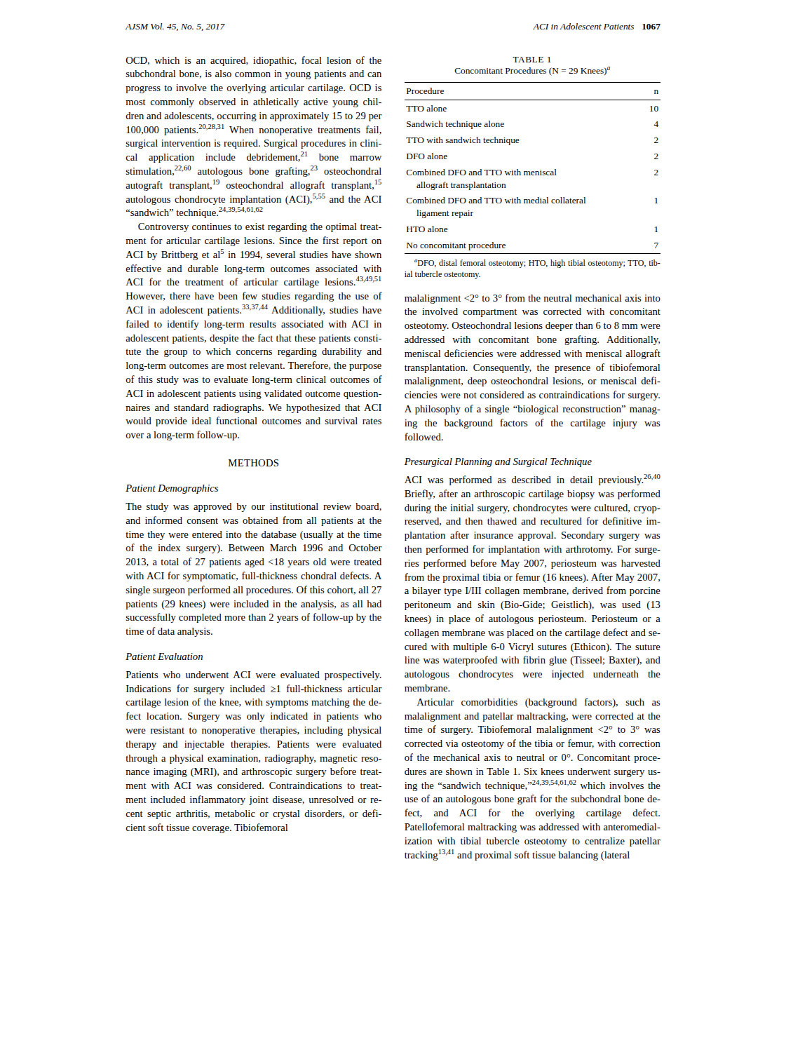AJSM Vol. 45, No. 5, 2017
ACI in Adolescent Patients 1067
OCD, which is an acquired, idiopathic, focal lesion of the subchondral bone, is also common in young patients and can progress to involve the overlying articular cartilage. OCD is most commonly observed in athletically active young children and adolescents, occurring in approximately 15 to 29 per 100,000 patients.20,28,31 When nonoperative treatments fail, surgical intervention is required. Surgical procedures in clinical application include debridement,21 bone marrow stimulation,22,60 autologous bone grafting,23 osteochondral autograft transplant,19 osteochondral allograft transplant,15 autologous chondrocyte implantation (ACI),5,55 and the ACI “sandwich” technique.24,39,54,61,62
Controversy continues to exist regarding the optimal treatment for articular cartilage lesions. Since the first report on ACI by Brittberg et al5 in 1994, several studies have shown effective and durable long-term outcomes associated with ACI for the treatment of articular cartilage lesions.43,49,51 However, there have been few studies regarding the use of ACI in adolescent patients.33,37,44 Additionally, studies have failed to identify long-term results associated with ACI in adolescent patients, despite the fact that these patients constitute the group to which concerns regarding durability and long-term outcomes are most relevant. Therefore, the purpose of this study was to evaluate long-term clinical outcomes of ACI in adolescent patients using validated outcome questionnaires and standard radiographs. We hypothesized that ACI would provide ideal functional outcomes and survival rates over a long-term follow-up.
METHODS
Patient Demographics
The study was approved by our institutional review board, and informed consent was obtained from all patients at the time they were entered into the database (usually at the time of the index surgery). Between March 1996 and October 2013, a total of 27 patients aged <18 years old were treated with ACI for symptomatic, full-thickness chondral defects. A single surgeon performed all procedures. Of this cohort, all 27 patients (29 knees) were included in the analysis, as all had successfully completed more than 2 years of follow-up by the time of data analysis.
Patient Evaluation
Patients who underwent ACI were evaluated prospectively. Indications for surgery included ≥1 full-thickness articular cartilage lesion of the knee, with symptoms matching the defect location. Surgery was only indicated in patients who were resistant to nonoperative therapies, including physical therapy and injectable therapies. Patients were evaluated through a physical examination, radiography, magnetic resonance imaging (MRI), and arthroscopic surgery before treatment with ACI was considered. Contraindications to treatment included inflammatory joint disease, unresolved or recent septic arthritis, metabolic or crystal disorders, or deficient soft tissue coverage. Tibiofemoral
TABLE 1 Concomitant Procedures (N = 29 Knees)a
| Procedure | n |
| --- | --- |
| TTO alone | 10 |
| Sandwich technique alone | 4 |
| TTO with sandwich technique | 2 |
| DFO alone | 2 |
| Combined DFO and TTO with meniscal allograft transplantation | 2 |
| Combined DFO and TTO with medial collateral ligament repair | 1 |
| HTO alone | 1 |
| No concomitant procedure | 7 |
aDFO, distal femoral osteotomy; HTO, high tibial osteotomy; TTO, tibial tubercle osteotomy.
malalignment <2° to 3° from the neutral mechanical axis into the involved compartment was corrected with concomitant osteotomy. Osteochondral lesions deeper than 6 to 8 mm were addressed with concomitant bone grafting. Additionally, meniscal deficiencies were addressed with meniscal allograft transplantation. Consequently, the presence of tibiofemoral malalignment, deep osteochondral lesions, or meniscal deficiencies were not considered as contraindications for surgery. A philosophy of a single “biological reconstruction” managing the background factors of the cartilage injury was followed.
Presurgical Planning and Surgical Technique
ACI was performed as described in detail previously.26,40 Briefly, after an arthroscopic cartilage biopsy was performed during the initial surgery, chondrocytes were cultured, cryopreserved, and then thawed and recultured for definitive implantation after insurance approval. Secondary surgery was then performed for implantation with arthrotomy. For surgeries performed before May 2007, periosteum was harvested from the proximal tibia or femur (16 knees). After May 2007, a bilayer type I/III collagen membrane, derived from porcine peritoneum and skin (Bio-Gide; Geistlich), was used (13 knees) in place of autologous periosteum. Periosteum or a collagen membrane was placed on the cartilage defect and secured with multiple 6-0 Vicryl sutures (Ethicon). The suture line was waterproofed with fibrin glue (Tisseel; Baxter), and autologous chondrocytes were injected underneath the membrane.
Articular comorbidities (background factors), such as malalignment and patellar maltracking, were corrected at the time of surgery. Tibiofemoral malalignment <2° to 3° was corrected via osteotomy of the tibia or femur, with correction of the mechanical axis to neutral or 0°. Concomitant procedures are shown in Table 1. Six knees underwent surgery using the “sandwich technique,”24,39,54,61,62 which involves the use of an autologous bone graft for the subchondral bone defect, and ACI for the overlying cartilage defect. Patellofemoral maltracking was addressed with anteromedialization with tibial tubercle osteotomy to centralize patellar tracking13,41 and proximal soft tissue balancing (lateral